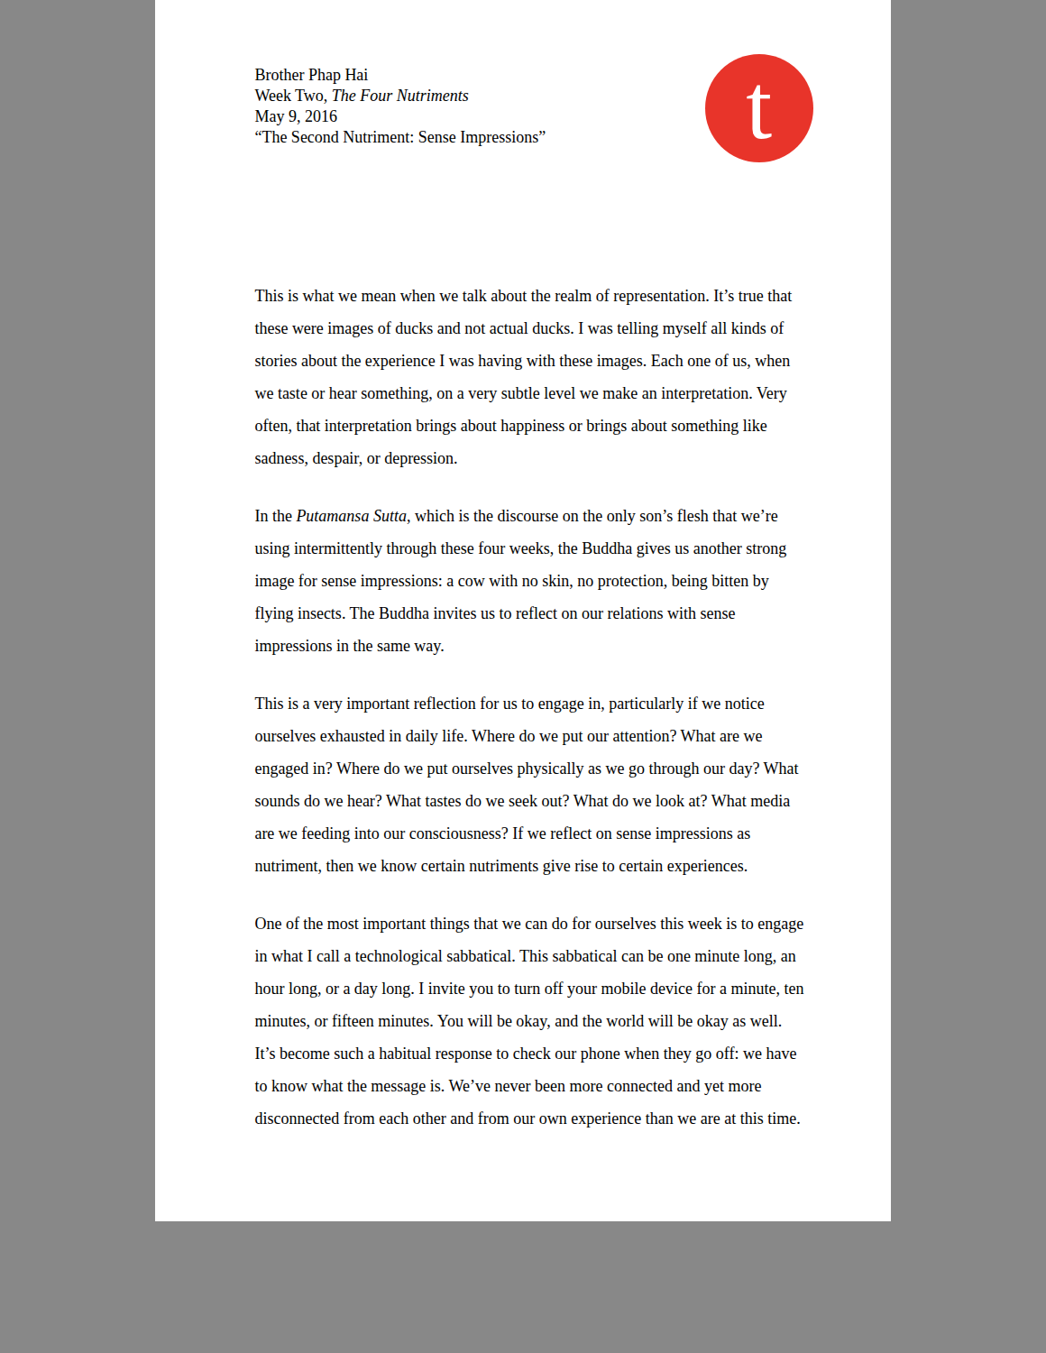Brother Phap Hai
Week Two, The Four Nutriments
May 9, 2016
“The Second Nutriment: Sense Impressions”
t
This is what we mean when we talk about the realm of representation. It’s true that these were images of ducks and not actual ducks. I was telling myself all kinds of stories about the experience I was having with these images. Each one of us, when we taste or hear something, on a very subtle level we make an interpretation. Very often, that interpretation brings about happiness or brings about something like sadness, despair, or depression.
In the Putamansa Sutta, which is the discourse on the only son’s flesh that we’re using intermittently through these four weeks, the Buddha gives us another strong image for sense impressions: a cow with no skin, no protection, being bitten by flying insects. The Buddha invites us to reflect on our relations with sense impressions in the same way.
This is a very important reflection for us to engage in, particularly if we notice ourselves exhausted in daily life. Where do we put our attention? What are we engaged in? Where do we put ourselves physically as we go through our day? What sounds do we hear? What tastes do we seek out? What do we look at? What media are we feeding into our consciousness? If we reflect on sense impressions as nutriment, then we know certain nutriments give rise to certain experiences.
One of the most important things that we can do for ourselves this week is to engage in what I call a technological sabbatical. This sabbatical can be one minute long, an hour long, or a day long. I invite you to turn off your mobile device for a minute, ten minutes, or fifteen minutes. You will be okay, and the world will be okay as well. It’s become such a habitual response to check our phone when they go off: we have to know what the message is. We’ve never been more connected and yet more disconnected from each other and from our own experience than we are at this time.